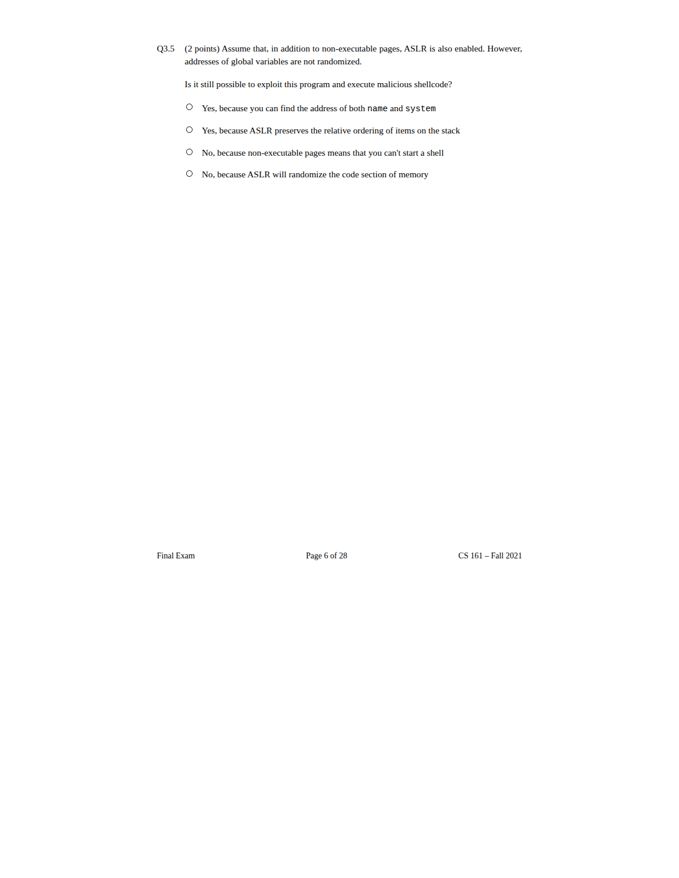Q3.5
(2 points) Assume that, in addition to non-executable pages, ASLR is also enabled. However, addresses of global variables are not randomized.
Is it still possible to exploit this program and execute malicious shellcode?
Yes, because you can find the address of both name and system
Yes, because ASLR preserves the relative ordering of items on the stack
No, because non-executable pages means that you can't start a shell
No, because ASLR will randomize the code section of memory
Final Exam
Page 6 of 28
CS 161 – Fall 2021